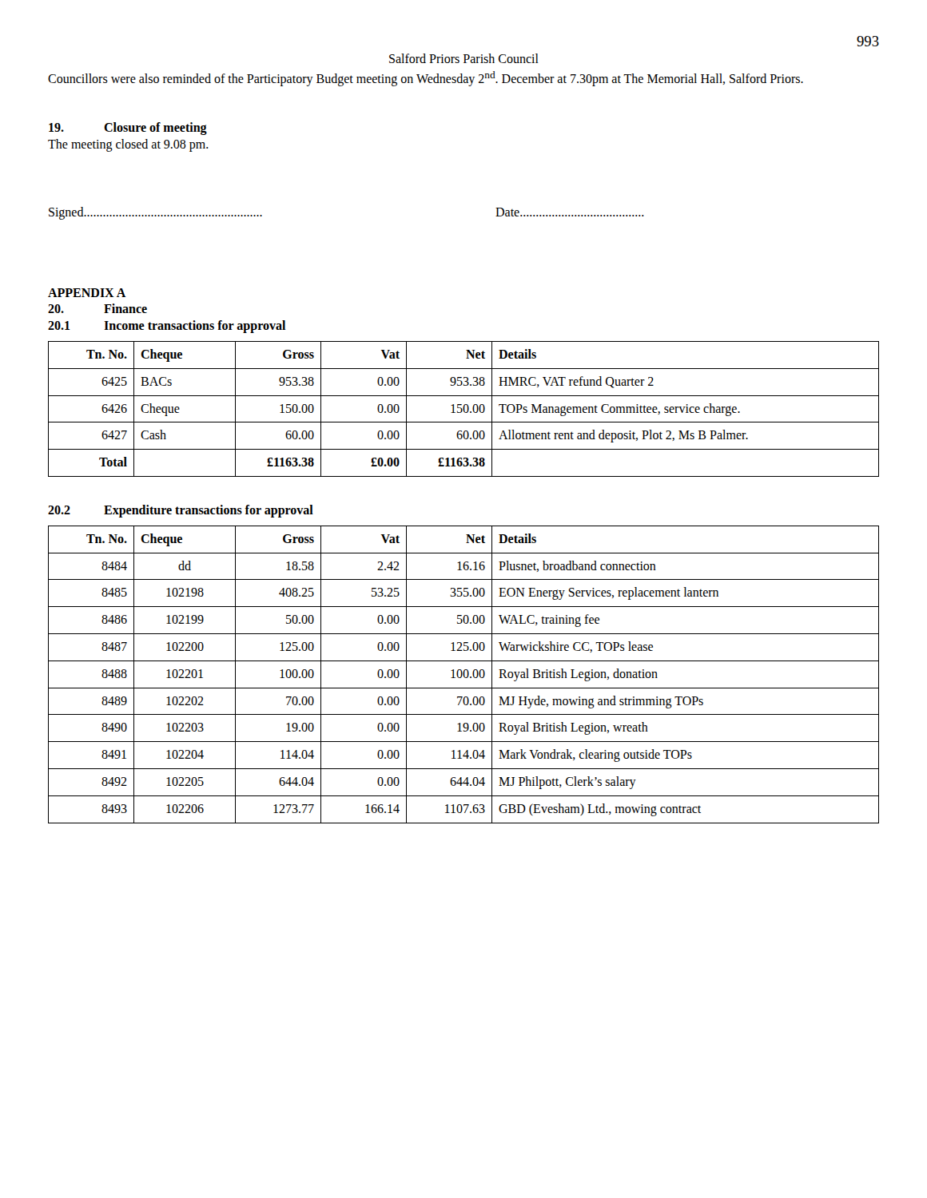993
Salford Priors Parish Council
Councillors were also reminded of the Participatory Budget meeting on Wednesday 2nd. December at 7.30pm at The Memorial Hall, Salford Priors.
19. Closure of meeting
The meeting closed at 9.08 pm.
Signed........................................................
Date.......................................
APPENDIX A
20. Finance
20.1 Income transactions for approval
| Tn. No. | Cheque | Gross | Vat | Net | Details |
| --- | --- | --- | --- | --- | --- |
| 6425 | BACs | 953.38 | 0.00 | 953.38 | HMRC, VAT refund Quarter 2 |
| 6426 | Cheque | 150.00 | 0.00 | 150.00 | TOPs Management Committee, service charge. |
| 6427 | Cash | 60.00 | 0.00 | 60.00 | Allotment rent and deposit, Plot 2, Ms B Palmer. |
| Total | | £1163.38 | £0.00 | £1163.38 | |
20.2 Expenditure transactions for approval
| Tn. No. | Cheque | Gross | Vat | Net | Details |
| --- | --- | --- | --- | --- | --- |
| 8484 | dd | 18.58 | 2.42 | 16.16 | Plusnet, broadband connection |
| 8485 | 102198 | 408.25 | 53.25 | 355.00 | EON Energy Services, replacement lantern |
| 8486 | 102199 | 50.00 | 0.00 | 50.00 | WALC, training fee |
| 8487 | 102200 | 125.00 | 0.00 | 125.00 | Warwickshire CC, TOPs lease |
| 8488 | 102201 | 100.00 | 0.00 | 100.00 | Royal British Legion, donation |
| 8489 | 102202 | 70.00 | 0.00 | 70.00 | MJ Hyde, mowing and strimming TOPs |
| 8490 | 102203 | 19.00 | 0.00 | 19.00 | Royal British Legion, wreath |
| 8491 | 102204 | 114.04 | 0.00 | 114.04 | Mark Vondrak, clearing outside TOPs |
| 8492 | 102205 | 644.04 | 0.00 | 644.04 | MJ Philpott, Clerk’s salary |
| 8493 | 102206 | 1273.77 | 166.14 | 1107.63 | GBD (Evesham) Ltd., mowing contract |